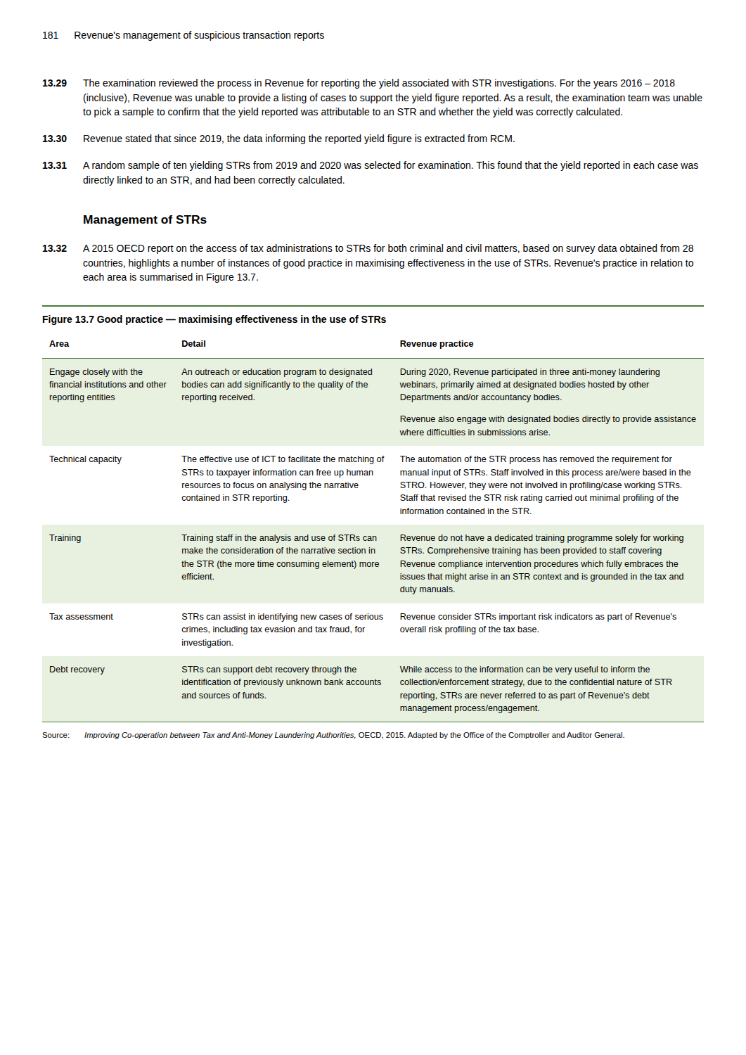181 Revenue's management of suspicious transaction reports
13.29
The examination reviewed the process in Revenue for reporting the yield associated with STR investigations. For the years 2016 – 2018 (inclusive), Revenue was unable to provide a listing of cases to support the yield figure reported. As a result, the examination team was unable to pick a sample to confirm that the yield reported was attributable to an STR and whether the yield was correctly calculated.
13.30
Revenue stated that since 2019, the data informing the reported yield figure is extracted from RCM.
13.31
A random sample of ten yielding STRs from 2019 and 2020 was selected for examination. This found that the yield reported in each case was directly linked to an STR, and had been correctly calculated.
Management of STRs
13.32
A 2015 OECD report on the access of tax administrations to STRs for both criminal and civil matters, based on survey data obtained from 28 countries, highlights a number of instances of good practice in maximising effectiveness in the use of STRs. Revenue's practice in relation to each area is summarised in Figure 13.7.
Figure 13.7 Good practice — maximising effectiveness in the use of STRs
| Area | Detail | Revenue practice |
| --- | --- | --- |
| Engage closely with the financial institutions and other reporting entities | An outreach or education program to designated bodies can add significantly to the quality of the reporting received. | During 2020, Revenue participated in three anti-money laundering webinars, primarily aimed at designated bodies hosted by other Departments and/or accountancy bodies. Revenue also engage with designated bodies directly to provide assistance where difficulties in submissions arise. |
| Technical capacity | The effective use of ICT to facilitate the matching of STRs to taxpayer information can free up human resources to focus on analysing the narrative contained in STR reporting. | The automation of the STR process has removed the requirement for manual input of STRs. Staff involved in this process are/were based in the STRO. However, they were not involved in profiling/case working STRs. Staff that revised the STR risk rating carried out minimal profiling of the information contained in the STR. |
| Training | Training staff in the analysis and use of STRs can make the consideration of the narrative section in the STR (the more time consuming element) more efficient. | Revenue do not have a dedicated training programme solely for working STRs. Comprehensive training has been provided to staff covering Revenue compliance intervention procedures which fully embraces the issues that might arise in an STR context and is grounded in the tax and duty manuals. |
| Tax assessment | STRs can assist in identifying new cases of serious crimes, including tax evasion and tax fraud, for investigation. | Revenue consider STRs important risk indicators as part of Revenue's overall risk profiling of the tax base. |
| Debt recovery | STRs can support debt recovery through the identification of previously unknown bank accounts and sources of funds. | While access to the information can be very useful to inform the collection/enforcement strategy, due to the confidential nature of STR reporting, STRs are never referred to as part of Revenue's debt management process/engagement. |
Source:
Improving Co-operation between Tax and Anti-Money Laundering Authorities, OECD, 2015. Adapted by the Office of the Comptroller and Auditor General.